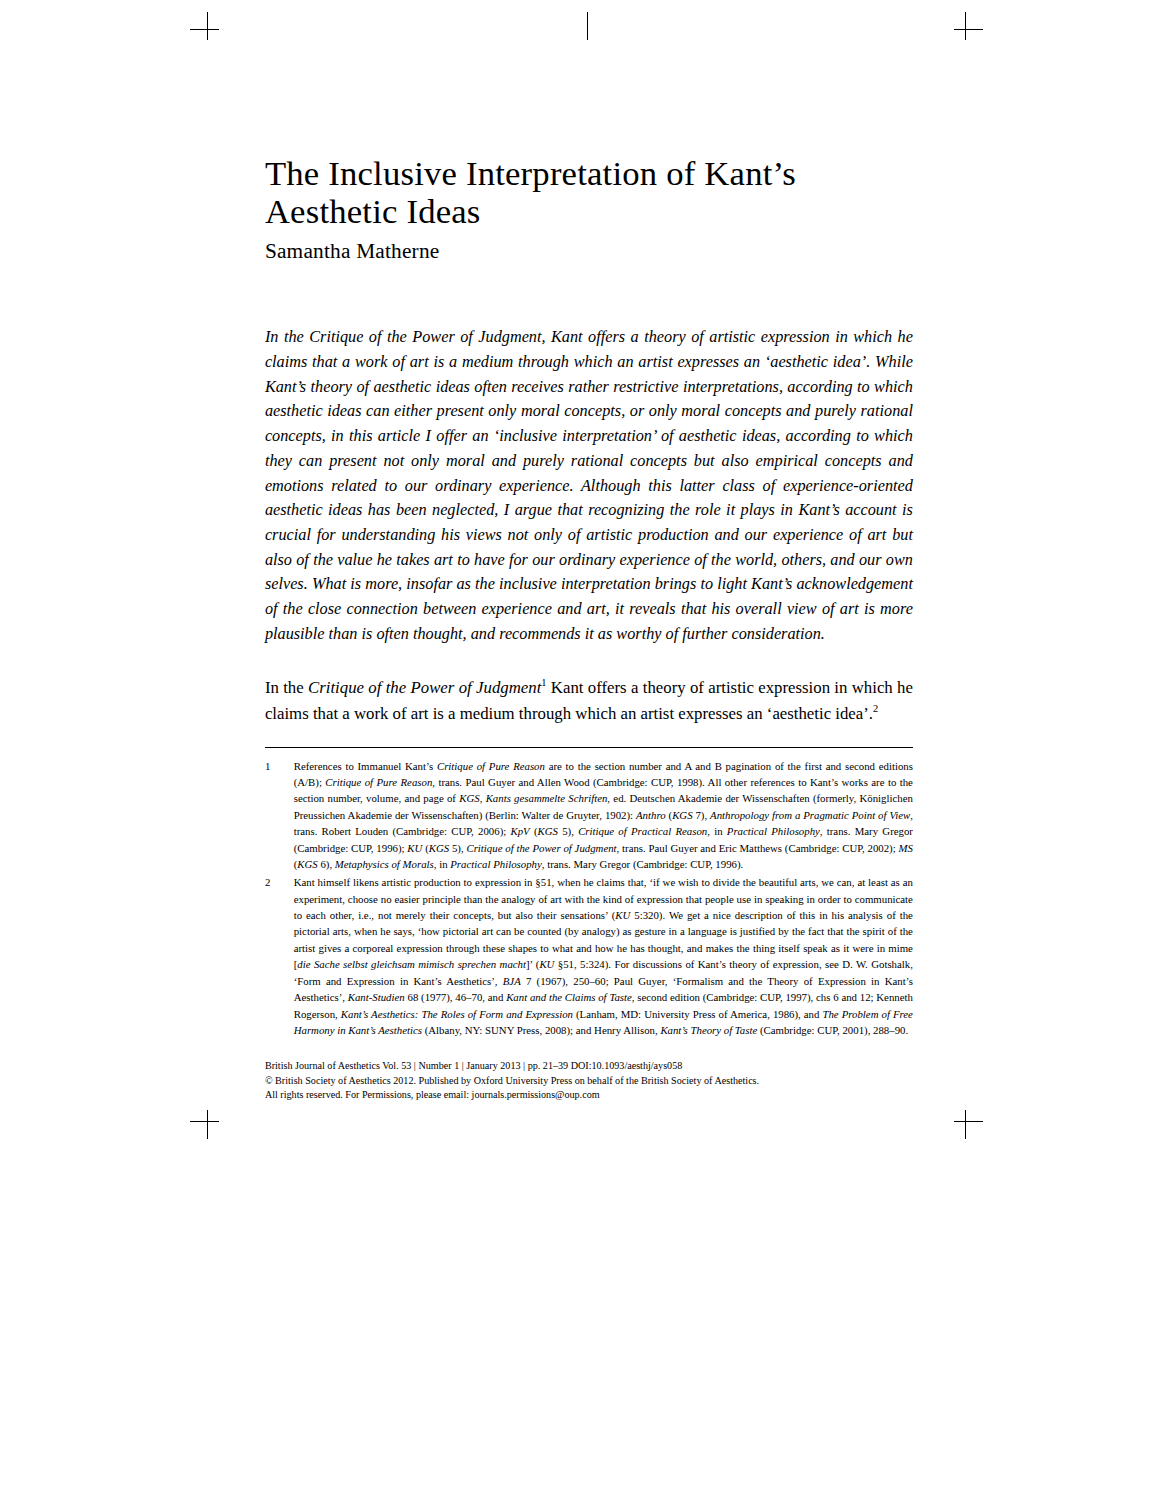The Inclusive Interpretation of Kant’s
Aesthetic Ideas
Samantha Matherne
In the Critique of the Power of Judgment, Kant offers a theory of artistic expression in which he claims that a work of art is a medium through which an artist expresses an ‘aesthetic idea’. While Kant’s theory of aesthetic ideas often receives rather restrictive interpretations, according to which aesthetic ideas can either present only moral concepts, or only moral concepts and purely rational concepts, in this article I offer an ‘inclusive interpretation’ of aesthetic ideas, according to which they can present not only moral and purely rational concepts but also empirical concepts and emotions related to our ordinary experience. Although this latter class of experience-oriented aesthetic ideas has been neglected, I argue that recognizing the role it plays in Kant’s account is crucial for understanding his views not only of artistic production and our experience of art but also of the value he takes art to have for our ordinary experience of the world, others, and our own selves. What is more, insofar as the inclusive interpretation brings to light Kant’s acknowledgement of the close connection between experience and art, it reveals that his overall view of art is more plausible than is often thought, and recommends it as worthy of further consideration.
In the Critique of the Power of Judgment1 Kant offers a theory of artistic expression in which he claims that a work of art is a medium through which an artist expresses an ‘aesthetic idea’.2
1
References to Immanuel Kant’s Critique of Pure Reason are to the section number and A and B pagination of the first and second editions (A/B); Critique of Pure Reason, trans. Paul Guyer and Allen Wood (Cambridge: CUP, 1998). All other references to Kant’s works are to the section number, volume, and page of KGS, Kants gesammelte Schriften, ed. Deutschen Akademie der Wissenschaften (formerly, Königlichen Preussichen Akademie der Wissenschaften) (Berlin: Walter de Gruyter, 1902): Anthro (KGS 7), Anthropology from a Pragmatic Point of View, trans. Robert Louden (Cambridge: CUP, 2006); KpV (KGS 5), Critique of Practical Reason, in Practical Philosophy, trans. Mary Gregor (Cambridge: CUP, 1996); KU (KGS 5), Critique of the Power of Judgment, trans. Paul Guyer and Eric Matthews (Cambridge: CUP, 2002); MS (KGS 6), Metaphysics of Morals, in Practical Philosophy, trans. Mary Gregor (Cambridge: CUP, 1996).
2
Kant himself likens artistic production to expression in §51, when he claims that, ‘if we wish to divide the beautiful arts, we can, at least as an experiment, choose no easier principle than the analogy of art with the kind of expression that people use in speaking in order to communicate to each other, i.e., not merely their concepts, but also their sensations’ (KU 5:320). We get a nice description of this in his analysis of the pictorial arts, when he says, ‘how pictorial art can be counted (by analogy) as gesture in a language is justified by the fact that the spirit of the artist gives a corporeal expression through these shapes to what and how he has thought, and makes the thing itself speak as it were in mime [die Sache selbst gleichsam mimisch sprechen macht]’ (KU §51, 5:324). For discussions of Kant’s theory of expression, see D. W. Gotshalk, ‘Form and Expression in Kant’s Aesthetics’, BJA 7 (1967), 250–60; Paul Guyer, ‘Formalism and the Theory of Expression in Kant’s Aesthetics’, Kant-Studien 68 (1977), 46–70, and Kant and the Claims of Taste, second edition (Cambridge: CUP, 1997), chs 6 and 12; Kenneth Rogerson, Kant’s Aesthetics: The Roles of Form and Expression (Lanham, MD: University Press of America, 1986), and The Problem of Free Harmony in Kant’s Aesthetics (Albany, NY: SUNY Press, 2008); and Henry Allison, Kant’s Theory of Taste (Cambridge: CUP, 2001), 288–90.
British Journal of Aesthetics Vol. 53 | Number 1 | January 2013 | pp. 21–39 DOI:10.1093/aesthj/ays058
© British Society of Aesthetics 2012. Published by Oxford University Press on behalf of the British Society of Aesthetics.
All rights reserved. For Permissions, please email: journals.permissions@oup.com